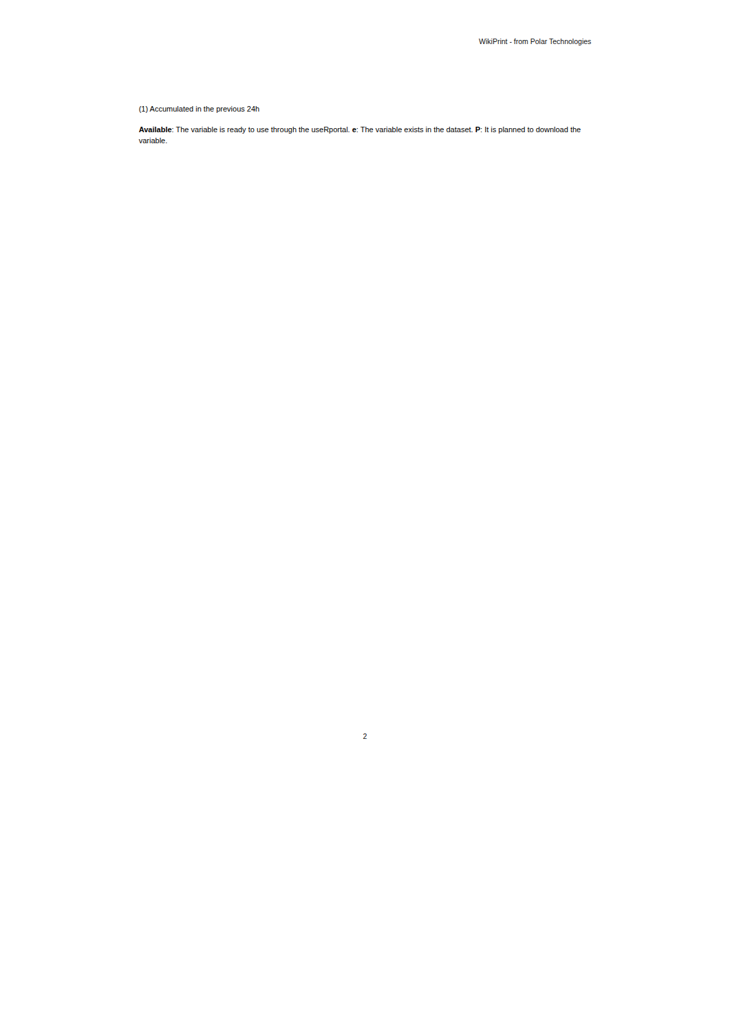WikiPrint - from Polar Technologies
(1) Accumulated in the previous 24h
Available: The variable is ready to use through the useRportal. e: The variable exists in the dataset. P: It is planned to download the variable.
2